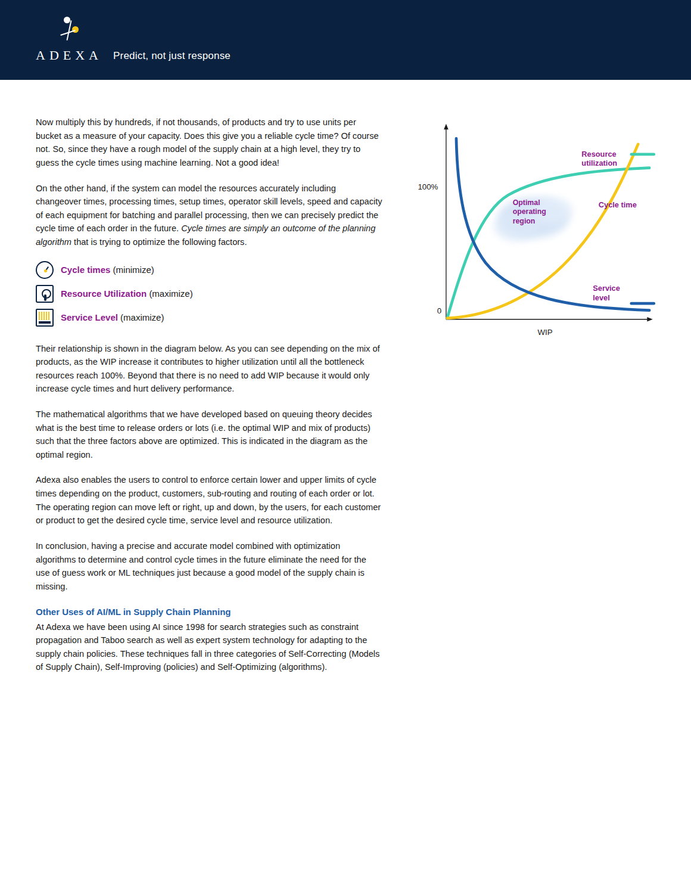ADEXA
Predict, not just response
Now multiply this by hundreds, if not thousands, of products and try to use units per bucket as a measure of your capacity. Does this give you a reliable cycle time? Of course not. So, since they have a rough model of the supply chain at a high level, they try to guess the cycle times using machine learning. Not a good idea!
On the other hand, if the system can model the resources accurately including changeover times, processing times, setup times, operator skill levels, speed and capacity of each equipment for batching and parallel processing, then we can precisely predict the cycle time of each order in the future. Cycle times are simply an outcome of the planning algorithm that is trying to optimize the following factors.
Cycle times (minimize)
Resource Utilization (maximize)
Service Level (maximize)
Their relationship is shown in the diagram below. As you can see depending on the mix of products, as the WIP increase it contributes to higher utilization until all the bottleneck resources reach 100%. Beyond that there is no need to add WIP because it would only increase cycle times and hurt delivery performance.
The mathematical algorithms that we have developed based on queuing theory decides what is the best time to release orders or lots (i.e. the optimal WIP and mix of products) such that the three factors above are optimized. This is indicated in the diagram as the optimal region.
Adexa also enables the users to control to enforce certain lower and upper limits of cycle times depending on the product, customers, sub-routing and routing of each order or lot. The operating region can move left or right, up and down, by the users, for each customer or product to get the desired cycle time, service level and resource utilization.
In conclusion, having a precise and accurate model combined with optimization algorithms to determine and control cycle times in the future eliminate the need for the use of guess work or ML techniques just because a good model of the supply chain is missing.
Other Uses of AI/ML in Supply Chain Planning
At Adexa we have been using AI since 1998 for search strategies such as constraint propagation and Taboo search as well as expert system technology for adapting to the supply chain policies. These techniques fall in three categories of Self-Correcting (Models of Supply Chain), Self-Improving (policies) and Self-Optimizing (algorithms).
100% 0 WIP Resource utilization Cycle time Service level Optimal operating region